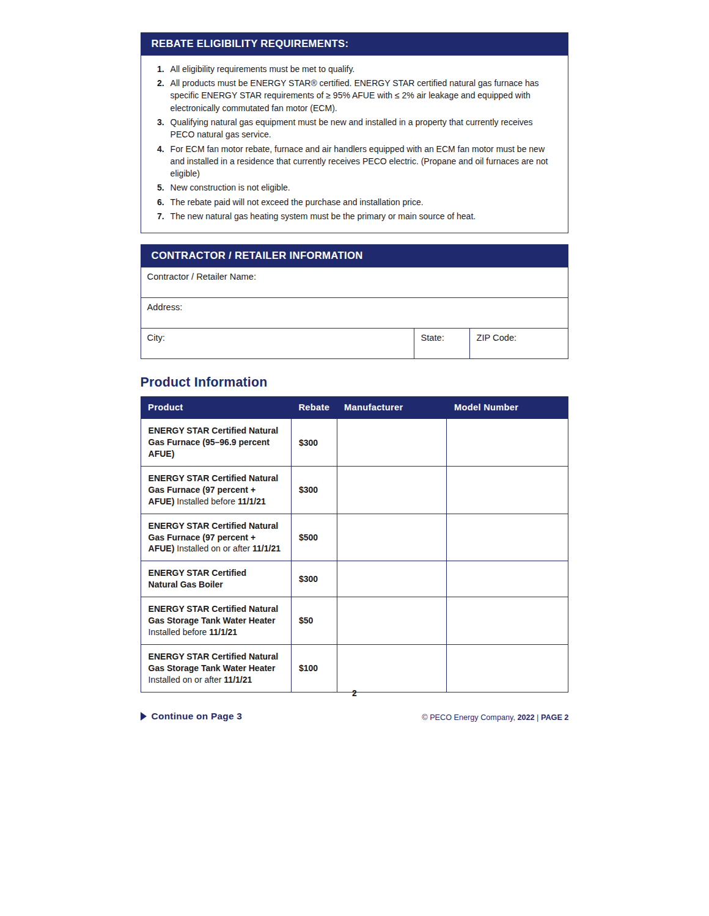Rebate Eligibility Requirements:
All eligibility requirements must be met to qualify.
All products must be ENERGY STAR® certified. ENERGY STAR certified natural gas furnace has specific ENERGY STAR requirements of ≥ 95% AFUE with ≤ 2% air leakage and equipped with electronically commutated fan motor (ECM).
Qualifying natural gas equipment must be new and installed in a property that currently receives PECO natural gas service.
For ECM fan motor rebate, furnace and air handlers equipped with an ECM fan motor must be new and installed in a residence that currently receives PECO electric. (Propane and oil furnaces are not eligible)
New construction is not eligible.
The rebate paid will not exceed the purchase and installation price.
The new natural gas heating system must be the primary or main source of heat.
Contractor / Retailer Information
| Contractor / Retailer Name: |
| Address: |
| City: | State: | ZIP Code: |
Product Information
| Product | Rebate | Manufacturer | Model Number |
| --- | --- | --- | --- |
| ENERGY STAR Certified Natural Gas Furnace (95–96.9 percent AFUE) | $300 | | |
| ENERGY STAR Certified Natural Gas Furnace (97 percent + AFUE) Installed before 11/1/21 | $300 | | |
| ENERGY STAR Certified Natural Gas Furnace (97 percent + AFUE) Installed on or after 11/1/21 | $500 | | |
| ENERGY STAR Certified Natural Gas Boiler | $300 | | |
| ENERGY STAR Certified Natural Gas Storage Tank Water Heater Installed before 11/1/21 | $50 | | |
| ENERGY STAR Certified Natural Gas Storage Tank Water Heater Installed on or after 11/1/21 | $100 | | |
Continue on Page 3
© PECO Energy Company, 2022 | PAGE 2
2